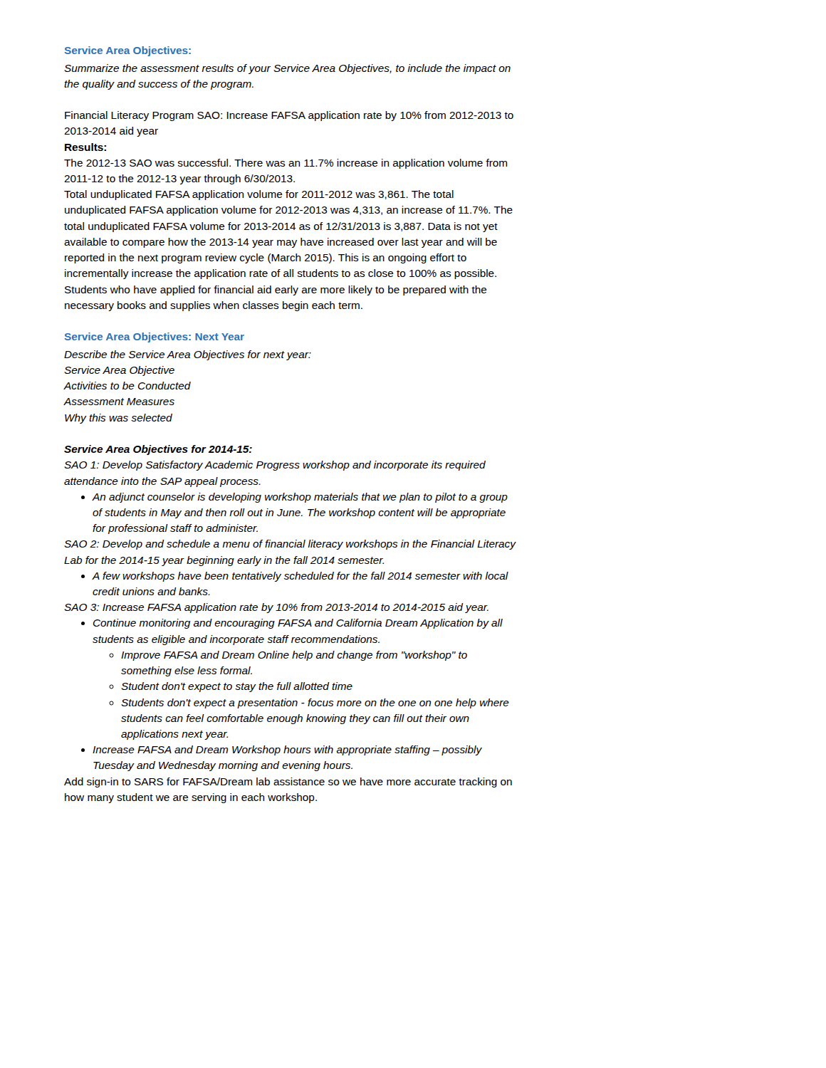Service Area Objectives:
Summarize the assessment results of your Service Area Objectives, to include the impact on the quality and success of the program.
Financial Literacy Program SAO: Increase FAFSA application rate by 10% from 2012-2013 to 2013-2014 aid year
Results:
The 2012-13 SAO was successful. There was an 11.7% increase in application volume from 2011-12 to the 2012-13 year through 6/30/2013.
Total unduplicated FAFSA application volume for 2011-2012 was 3,861. The total unduplicated FAFSA application volume for 2012-2013 was 4,313, an increase of 11.7%. The total unduplicated FAFSA volume for 2013-2014 as of 12/31/2013 is 3,887. Data is not yet available to compare how the 2013-14 year may have increased over last year and will be reported in the next program review cycle (March 2015). This is an ongoing effort to incrementally increase the application rate of all students to as close to 100% as possible. Students who have applied for financial aid early are more likely to be prepared with the necessary books and supplies when classes begin each term.
Service Area Objectives: Next Year
Describe the Service Area Objectives for next year:
Service Area Objective
Activities to be Conducted
Assessment Measures
Why this was selected
Service Area Objectives for 2014-15:
SAO 1: Develop Satisfactory Academic Progress workshop and incorporate its required attendance into the SAP appeal process.
An adjunct counselor is developing workshop materials that we plan to pilot to a group of students in May and then roll out in June. The workshop content will be appropriate for professional staff to administer.
SAO 2: Develop and schedule a menu of financial literacy workshops in the Financial Literacy Lab for the 2014-15 year beginning early in the fall 2014 semester.
A few workshops have been tentatively scheduled for the fall 2014 semester with local credit unions and banks.
SAO 3: Increase FAFSA application rate by 10% from 2013-2014 to 2014-2015 aid year.
Continue monitoring and encouraging FAFSA and California Dream Application by all students as eligible and incorporate staff recommendations.
Improve FAFSA and Dream Online help and change from "workshop" to something else less formal.
Student don't expect to stay the full allotted time
Students don't expect a presentation - focus more on the one on one help where students can feel comfortable enough knowing they can fill out their own applications next year.
Increase FAFSA and Dream Workshop hours with appropriate staffing – possibly Tuesday and Wednesday morning and evening hours.
Add sign-in to SARS for FAFSA/Dream lab assistance so we have more accurate tracking on how many student we are serving in each workshop.